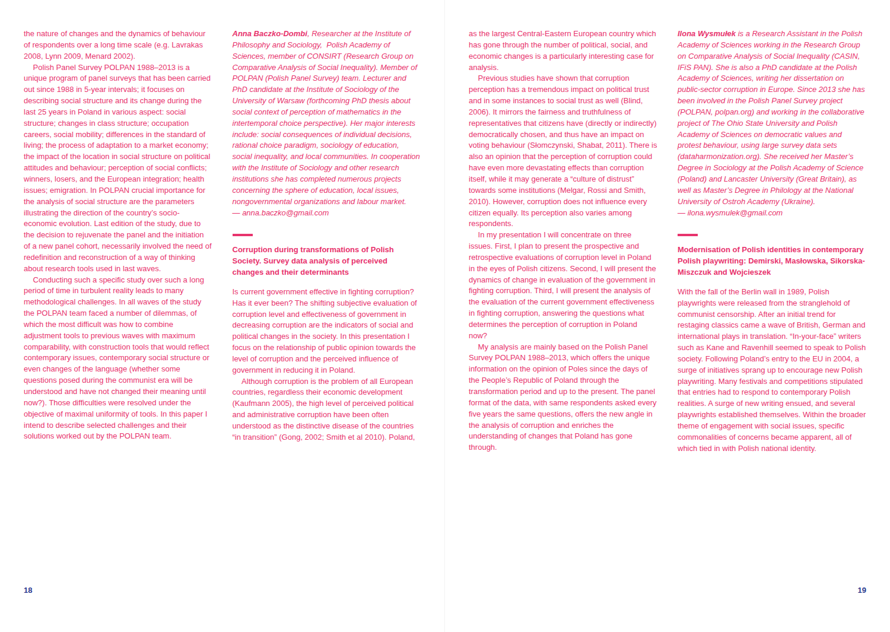the nature of changes and the dynamics of behaviour of respondents over a long time scale (e.g. Lavrakas 2008, Lynn 2009, Menard 2002).
Polish Panel Survey POLPAN 1988–2013 is a unique program of panel surveys that has been carried out since 1988 in 5-year intervals; it focuses on describing social structure and its change during the last 25 years in Poland in various aspect: social structure; changes in class structure; occupation careers, social mobility; differences in the standard of living; the process of adaptation to a market economy; the impact of the location in social structure on political attitudes and behaviour; perception of social conflicts; winners, losers, and the European integration; health issues; emigration. In POLPAN crucial importance for the analysis of social structure are the parameters illustrating the direction of the country’s socio-economic evolution. Last edition of the study, due to the decision to rejuvenate the panel and the initiation of a new panel cohort, necessarily involved the need of redefinition and reconstruction of a way of thinking about research tools used in last waves.
Conducting such a specific study over such a long period of time in turbulent reality leads to many methodological challenges. In all waves of the study the POLPAN team faced a number of dilemmas, of which the most difficult was how to combine adjustment tools to previous waves with maximum comparability, with construction tools that would reflect contemporary issues, contemporary social structure or even changes of the language (whether some questions posed during the communist era will be understood and have not changed their meaning until now?). Those difficulties were resolved under the objective of maximal uniformity of tools. In this paper I intend to describe selected challenges and their solutions worked out by the POLPAN team.
Anna Baczko-Dombi, Researcher at the Institute of Philosophy and Sociology, Polish Academy of Sciences, member of CONSIRT (Research Group on Comparative Analysis of Social Inequality). Member of POLPAN (Polish Panel Survey) team. Lecturer and PhD candidate at the Institute of Sociology of the University of Warsaw (forthcoming PhD thesis about social context of perception of mathematics in the intertemporal choice perspective). Her major interests include: social consequences of individual decisions, rational choice paradigm, sociology of education, social inequality, and local communities. In cooperation with the Institute of Sociology and other research institutions she has completed numerous projects concerning the sphere of education, local issues, nongovernmental organizations and labour market.
— anna.baczko@gmail.com
Corruption during transformations of Polish Society. Survey data analysis of perceived changes and their determinants
Is current government effective in fighting corruption? Has it ever been? The shifting subjective evaluation of corruption level and effectiveness of government in decreasing corruption are the indicators of social and political changes in the society. In this presentation I focus on the relationship of public opinion towards the level of corruption and the perceived influence of government in reducing it in Poland.
Although corruption is the problem of all European countries, regardless their economic development (Kaufmann 2005), the high level of perceived political and administrative corruption have been often understood as the distinctive disease of the countries “in transition” (Gong, 2002; Smith et al 2010). Poland,
18
as the largest Central-Eastern European country which has gone through the number of political, social, and economic changes is a particularly interesting case for analysis.
Previous studies have shown that corruption perception has a tremendous impact on political trust and in some instances to social trust as well (Blind, 2006). It mirrors the fairness and truthfulness of representatives that citizens have (directly or indirectly) democratically chosen, and thus have an impact on voting behaviour (Słomczynski, Shabat, 2011). There is also an opinion that the perception of corruption could have even more devastating effects than corruption itself, while it may generate a “culture of distrust” towards some institutions (Melgar, Rossi and Smith, 2010). However, corruption does not influence every citizen equally. Its perception also varies among respondents.
In my presentation I will concentrate on three issues. First, I plan to present the prospective and retrospective evaluations of corruption level in Poland in the eyes of Polish citizens. Second, I will present the dynamics of change in evaluation of the government in fighting corruption. Third, I will present the analysis of the evaluation of the current government effectiveness in fighting corruption, answering the questions what determines the perception of corruption in Poland now?
My analysis are mainly based on the Polish Panel Survey POLPAN 1988–2013, which offers the unique information on the opinion of Poles since the days of the People’s Republic of Poland through the transformation period and up to the present. The panel format of the data, with same respondents asked every five years the same questions, offers the new angle in the analysis of corruption and enriches the understanding of changes that Poland has gone through.
Ilona Wysmułek is a Research Assistant in the Polish Academy of Sciences working in the Research Group on Comparative Analysis of Social Inequality (CASIN, IFiS PAN). She is also a PhD candidate at the Polish Academy of Sciences, writing her dissertation on public-sector corruption in Europe. Since 2013 she has been involved in the Polish Panel Survey project (POLPAN, polpan.org) and working in the collaborative project of The Ohio State University and Polish Academy of Sciences on democratic values and protest behaviour, using large survey data sets (dataharmonization.org). She received her Master’s Degree in Sociology at the Polish Academy of Science (Poland) and Lancaster University (Great Britain), as well as Master’s Degree in Philology at the National University of Ostroh Academy (Ukraine).
— ilona.wysmulek@gmail.com
Modernisation of Polish identities in contemporary Polish playwriting: Demirski, Masłowska, Sikorska-Miszczuk and Wojcieszek
With the fall of the Berlin wall in 1989, Polish playwrights were released from the stranglehold of communist censorship. After an initial trend for restaging classics came a wave of British, German and international plays in translation. “In-your-face” writers such as Kane and Ravenhill seemed to speak to Polish society. Following Poland’s entry to the EU in 2004, a surge of initiatives sprang up to encourage new Polish playwriting. Many festivals and competitions stipulated that entries had to respond to contemporary Polish realities. A surge of new writing ensued, and several playwrights established themselves. Within the broader theme of engagement with social issues, specific commonalities of concerns became apparent, all of which tied in with Polish national identity.
19